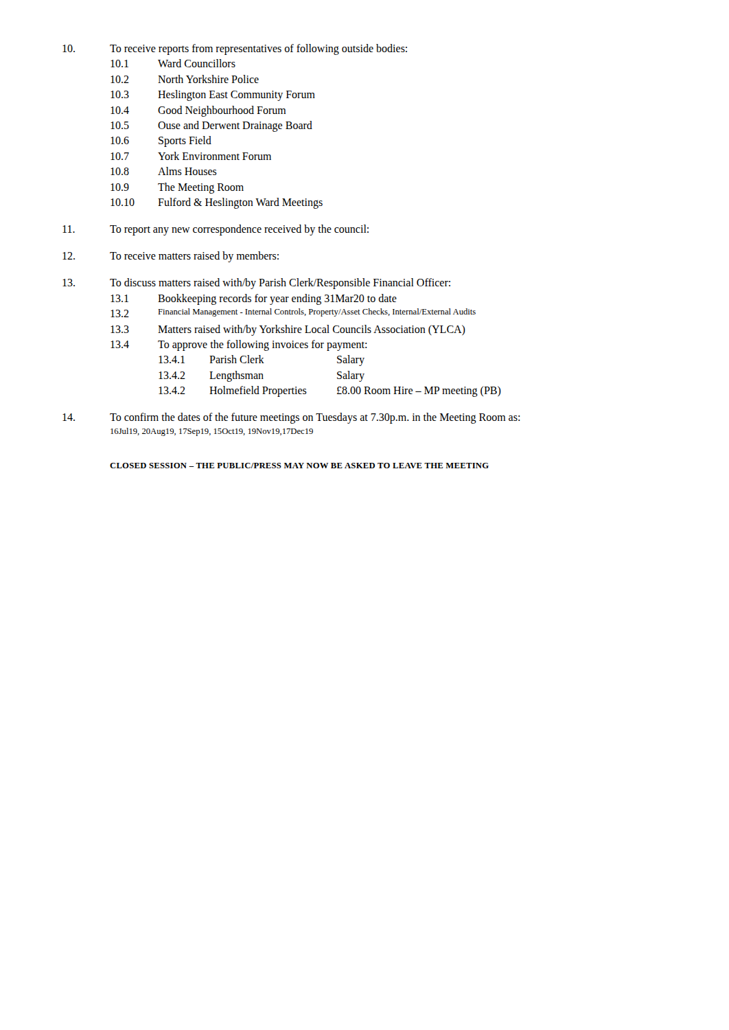10.
To receive reports from representatives of following outside bodies:
10.1 Ward Councillors
10.2 North Yorkshire Police
10.3 Heslington East Community Forum
10.4 Good Neighbourhood Forum
10.5 Ouse and Derwent Drainage Board
10.6 Sports Field
10.7 York Environment Forum
10.8 Alms Houses
10.9 The Meeting Room
10.10 Fulford & Heslington Ward Meetings
11.
To report any new correspondence received by the council:
12.
To receive matters raised by members:
13.
To discuss matters raised with/by Parish Clerk/Responsible Financial Officer:
13.1 Bookkeeping records for year ending 31Mar20 to date
13.2 Financial Management - Internal Controls, Property/Asset Checks, Internal/External Audits
13.3 Matters raised with/by Yorkshire Local Councils Association (YLCA)
13.4 To approve the following invoices for payment:
13.4.1 Parish Clerk Salary
13.4.2 Lengthsman Salary
13.4.2 Holmefield Properties£8.00 Room Hire – MP meeting (PB)
14.
To confirm the dates of the future meetings on Tuesdays at 7.30p.m. in the Meeting Room as:
16Jul19, 20Aug19, 17Sep19, 15Oct19, 19Nov19,17Dec19
CLOSED SESSION – THE PUBLIC/PRESS MAY NOW BE ASKED TO LEAVE THE MEETING